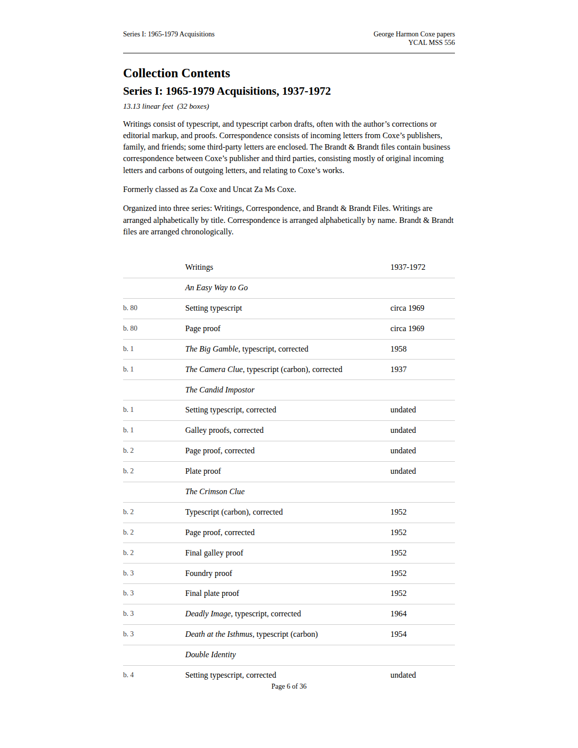Series I: 1965-1979 Acquisitions
George Harmon Coxe papers
YCAL MSS 556
Collection Contents
Series I: 1965-1979 Acquisitions, 1937-1972
13.13 linear feet (32 boxes)
Writings consist of typescript, and typescript carbon drafts, often with the author’s corrections or editorial markup, and proofs. Correspondence consists of incoming letters from Coxe’s publishers, family, and friends; some third-party letters are enclosed. The Brandt & Brandt files contain business correspondence between Coxe’s publisher and third parties, consisting mostly of original incoming letters and carbons of outgoing letters, and relating to Coxe’s works.
Formerly classed as Za Coxe and Uncat Za Ms Coxe.
Organized into three series: Writings, Correspondence, and Brandt & Brandt Files. Writings are arranged alphabetically by title. Correspondence is arranged alphabetically by name. Brandt & Brandt files are arranged chronologically.
| | Writings | 1937-1972 |
| | An Easy Way to Go | |
| b. 80 | Setting typescript | circa 1969 |
| b. 80 | Page proof | circa 1969 |
| b. 1 | The Big Gamble , typescript, corrected | 1958 |
| b. 1 | The Camera Clue , typescript (carbon), corrected | 1937 |
| | The Candid Impostor | |
| b. 1 | Setting typescript, corrected | undated |
| b. 1 | Galley proofs, corrected | undated |
| b. 2 | Page proof, corrected | undated |
| b. 2 | Plate proof | undated |
| | The Crimson Clue | |
| b. 2 | Typescript (carbon), corrected | 1952 |
| b. 2 | Page proof, corrected | 1952 |
| b. 2 | Final galley proof | 1952 |
| b. 3 | Foundry proof | 1952 |
| b. 3 | Final plate proof | 1952 |
| b. 3 | Deadly Image , typescript, corrected | 1964 |
| b. 3 | Death at the Isthmus , typescript (carbon) | 1954 |
| | Double Identity | |
| b. 4 | Setting typescript, corrected | undated |
Page 6 of 36